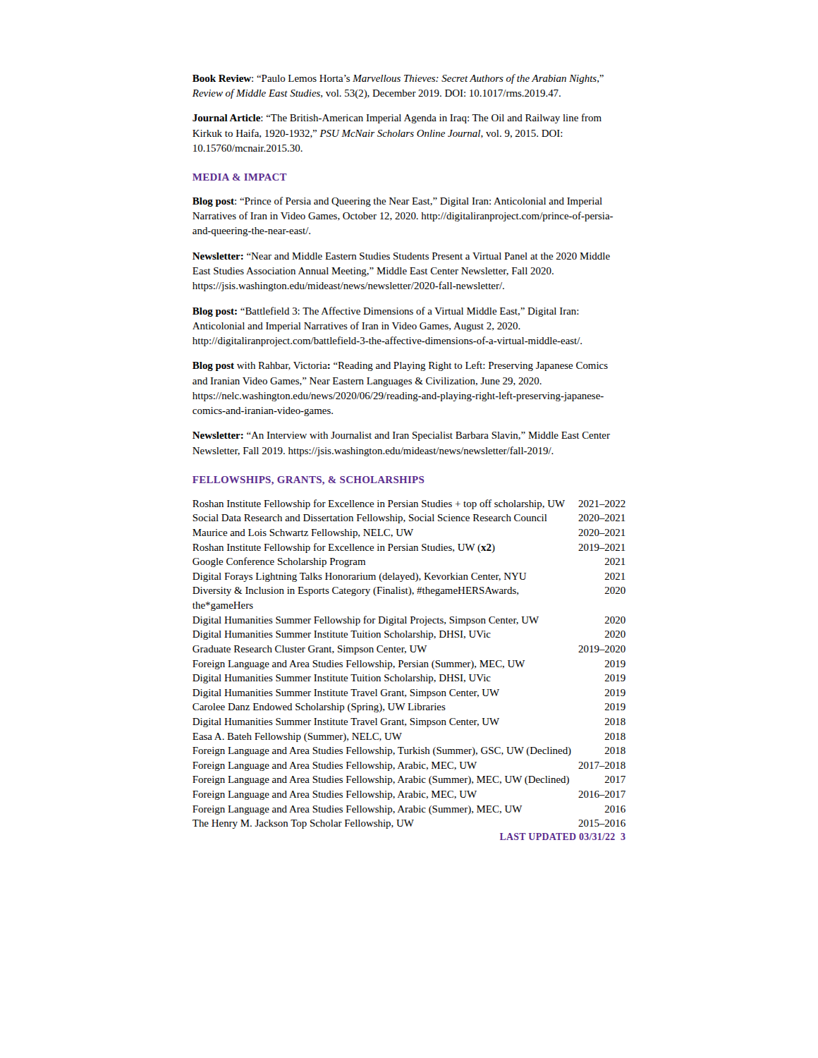Book Review: “Paulo Lemos Horta’s Marvellous Thieves: Secret Authors of the Arabian Nights,” Review of Middle East Studies, vol. 53(2), December 2019. DOI: 10.1017/rms.2019.47.
Journal Article: “The British-American Imperial Agenda in Iraq: The Oil and Railway line from Kirkuk to Haifa, 1920-1932,” PSU McNair Scholars Online Journal, vol. 9, 2015. DOI: 10.15760/mcnair.2015.30.
MEDIA & IMPACT
Blog post: “Prince of Persia and Queering the Near East,” Digital Iran: Anticolonial and Imperial Narratives of Iran in Video Games, October 12, 2020. http://digitaliranproject.com/prince-of-persia-and-queering-the-near-east/.
Newsletter: “Near and Middle Eastern Studies Students Present a Virtual Panel at the 2020 Middle East Studies Association Annual Meeting,” Middle East Center Newsletter, Fall 2020. https://jsis.washington.edu/mideast/news/newsletter/2020-fall-newsletter/.
Blog post: “Battlefield 3: The Affective Dimensions of a Virtual Middle East,” Digital Iran: Anticolonial and Imperial Narratives of Iran in Video Games, August 2, 2020. http://digitaliranproject.com/battlefield-3-the-affective-dimensions-of-a-virtual-middle-east/.
Blog post with Rahbar, Victoria: “Reading and Playing Right to Left: Preserving Japanese Comics and Iranian Video Games,” Near Eastern Languages & Civilization, June 29, 2020. https://nelc.washington.edu/news/2020/06/29/reading-and-playing-right-left-preserving-japanese-comics-and-iranian-video-games.
Newsletter: “An Interview with Journalist and Iran Specialist Barbara Slavin,” Middle East Center Newsletter, Fall 2019. https://jsis.washington.edu/mideast/news/newsletter/fall-2019/.
FELLOWSHIPS, GRANTS, & SCHOLARSHIPS
| Roshan Institute Fellowship for Excellence in Persian Studies + top off scholarship, UW | 2021–2022 |
| Social Data Research and Dissertation Fellowship, Social Science Research Council | 2020–2021 |
| Maurice and Lois Schwartz Fellowship, NELC, UW | 2020–2021 |
| Roshan Institute Fellowship for Excellence in Persian Studies, UW ( x2 ) | 2019–2021 |
| Google Conference Scholarship Program | 2021 |
| Digital Forays Lightning Talks Honorarium (delayed), Kevorkian Center, NYU | 2021 |
| Diversity & Inclusion in Esports Category (Finalist), #thegameHERSAwards, the*gameHers | 2020 |
| Digital Humanities Summer Fellowship for Digital Projects, Simpson Center, UW | 2020 |
| Digital Humanities Summer Institute Tuition Scholarship, DHSI, UVic | 2020 |
| Graduate Research Cluster Grant, Simpson Center, UW | 2019–2020 |
| Foreign Language and Area Studies Fellowship, Persian (Summer), MEC, UW | 2019 |
| Digital Humanities Summer Institute Tuition Scholarship, DHSI, UVic | 2019 |
| Digital Humanities Summer Institute Travel Grant, Simpson Center, UW | 2019 |
| Carolee Danz Endowed Scholarship (Spring), UW Libraries | 2019 |
| Digital Humanities Summer Institute Travel Grant, Simpson Center, UW | 2018 |
| Easa A. Bateh Fellowship (Summer), NELC, UW | 2018 |
| Foreign Language and Area Studies Fellowship, Turkish (Summer), GSC, UW (Declined) | 2018 |
| Foreign Language and Area Studies Fellowship, Arabic, MEC, UW | 2017–2018 |
| Foreign Language and Area Studies Fellowship, Arabic (Summer), MEC, UW (Declined) | 2017 |
| Foreign Language and Area Studies Fellowship, Arabic, MEC, UW | 2016–2017 |
| Foreign Language and Area Studies Fellowship, Arabic (Summer), MEC, UW | 2016 |
| The Henry M. Jackson Top Scholar Fellowship, UW | 2015–2016 |
LAST UPDATED 03/31/22 3